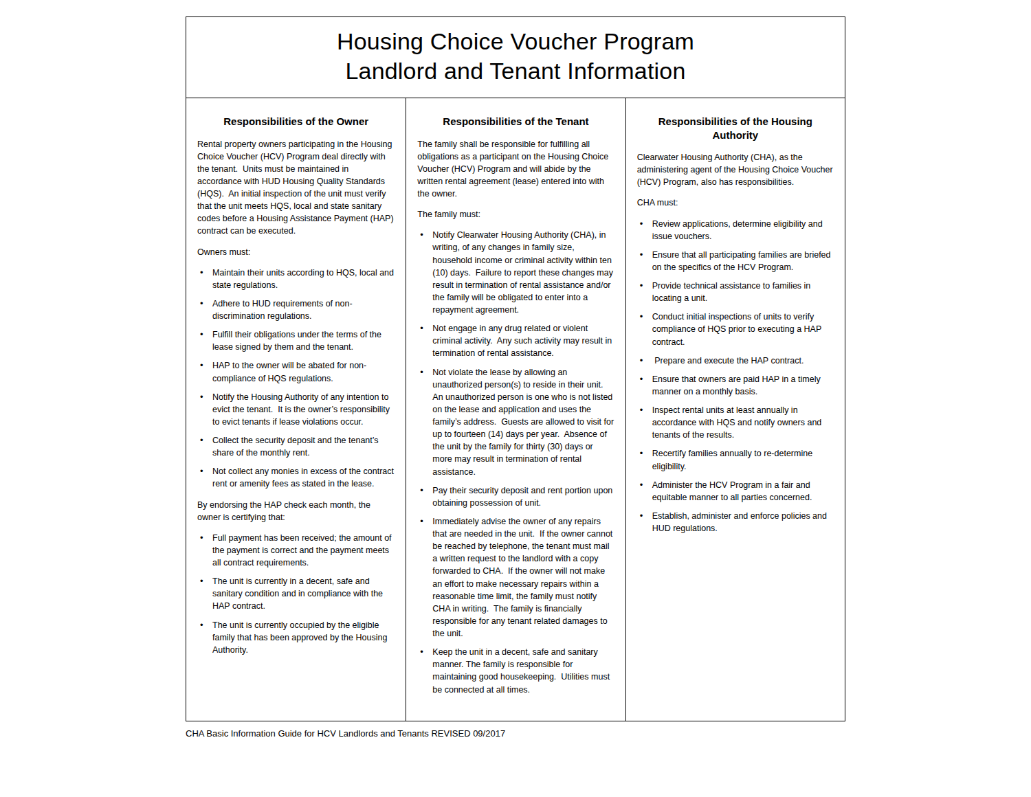Housing Choice Voucher Program
Landlord and Tenant Information
Responsibilities of the Owner
Rental property owners participating in the Housing Choice Voucher (HCV) Program deal directly with the tenant. Units must be maintained in accordance with HUD Housing Quality Standards (HQS). An initial inspection of the unit must verify that the unit meets HQS, local and state sanitary codes before a Housing Assistance Payment (HAP) contract can be executed.
Owners must:
Maintain their units according to HQS, local and state regulations.
Adhere to HUD requirements of non-discrimination regulations.
Fulfill their obligations under the terms of the lease signed by them and the tenant.
HAP to the owner will be abated for non-compliance of HQS regulations.
Notify the Housing Authority of any intention to evict the tenant. It is the owner’s responsibility to evict tenants if lease violations occur.
Collect the security deposit and the tenant’s share of the monthly rent.
Not collect any monies in excess of the contract rent or amenity fees as stated in the lease.
By endorsing the HAP check each month, the owner is certifying that:
Full payment has been received; the amount of the payment is correct and the payment meets all contract requirements.
The unit is currently in a decent, safe and sanitary condition and in compliance with the HAP contract.
The unit is currently occupied by the eligible family that has been approved by the Housing Authority.
Responsibilities of the Tenant
The family shall be responsible for fulfilling all obligations as a participant on the Housing Choice Voucher (HCV) Program and will abide by the written rental agreement (lease) entered into with the owner.
The family must:
Notify Clearwater Housing Authority (CHA), in writing, of any changes in family size, household income or criminal activity within ten (10) days. Failure to report these changes may result in termination of rental assistance and/or the family will be obligated to enter into a repayment agreement.
Not engage in any drug related or violent criminal activity. Any such activity may result in termination of rental assistance.
Not violate the lease by allowing an unauthorized person(s) to reside in their unit. An unauthorized person is one who is not listed on the lease and application and uses the family’s address. Guests are allowed to visit for up to fourteen (14) days per year. Absence of the unit by the family for thirty (30) days or more may result in termination of rental assistance.
Pay their security deposit and rent portion upon obtaining possession of unit.
Immediately advise the owner of any repairs that are needed in the unit. If the owner cannot be reached by telephone, the tenant must mail a written request to the landlord with a copy forwarded to CHA. If the owner will not make an effort to make necessary repairs within a reasonable time limit, the family must notify CHA in writing. The family is financially responsible for any tenant related damages to the unit.
Keep the unit in a decent, safe and sanitary manner. The family is responsible for maintaining good housekeeping. Utilities must be connected at all times.
Responsibilities of the Housing Authority
Clearwater Housing Authority (CHA), as the administering agent of the Housing Choice Voucher (HCV) Program, also has responsibilities.
CHA must:
Review applications, determine eligibility and issue vouchers.
Ensure that all participating families are briefed on the specifics of the HCV Program.
Provide technical assistance to families in locating a unit.
Conduct initial inspections of units to verify compliance of HQS prior to executing a HAP contract.
Prepare and execute the HAP contract.
Ensure that owners are paid HAP in a timely manner on a monthly basis.
Inspect rental units at least annually in accordance with HQS and notify owners and tenants of the results.
Recertify families annually to re-determine eligibility.
Administer the HCV Program in a fair and equitable manner to all parties concerned.
Establish, administer and enforce policies and HUD regulations.
CHA Basic Information Guide for HCV Landlords and Tenants REVISED 09/2017